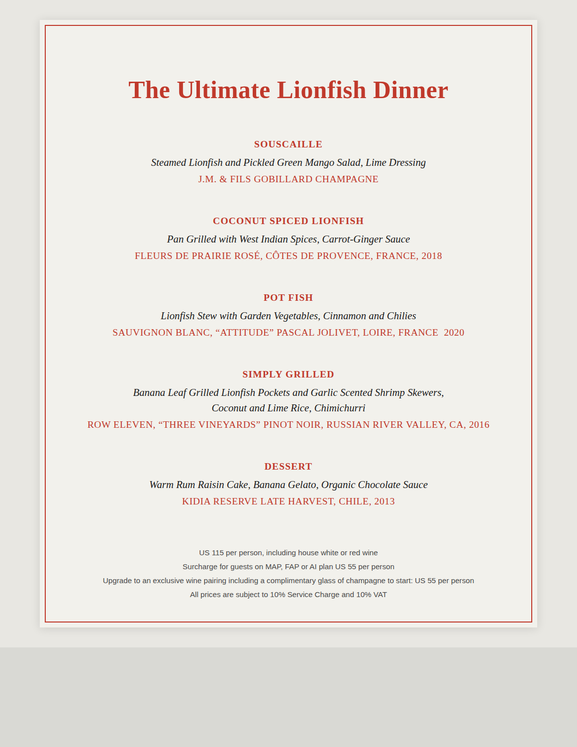The Ultimate Lionfish Dinner
Souscaille
Steamed Lionfish and Pickled Green Mango Salad, Lime Dressing
J.M. & Fils Gobillard Champagne
Coconut Spiced Lionfish
Pan Grilled with West Indian Spices, Carrot-Ginger Sauce
Fleurs de Prairie Rosé, Côtes de Provence, France, 2018
Pot Fish
Lionfish Stew with Garden Vegetables, Cinnamon and Chilies
Sauvignon Blanc, “Attitude” Pascal Jolivet, Loire, France 2020
Simply Grilled
Banana Leaf Grilled Lionfish Pockets and Garlic Scented Shrimp Skewers,
Coconut and Lime Rice, Chimichurri
Row Eleven, “Three Vineyards” Pinot Noir, Russian River Valley, CA, 2016
Dessert
Warm Rum Raisin Cake, Banana Gelato, Organic Chocolate Sauce
Kidia Reserve Late Harvest, Chile, 2013
US 115 per person, including house white or red wine
Surcharge for guests on MAP, FAP or AI plan US 55 per person
Upgrade to an exclusive wine pairing including a complimentary glass of champagne to start: US 55 per person
All prices are subject to 10% Service Charge and 10% VAT